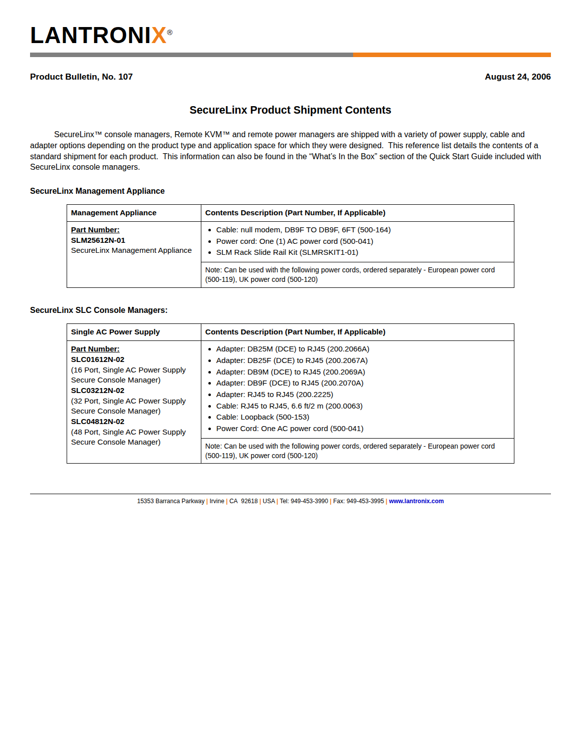LANTRONIX®
Product Bulletin, No. 107 August 24, 2006
SecureLinx Product Shipment Contents
SecureLinx™ console managers, Remote KVM™ and remote power managers are shipped with a variety of power supply, cable and adapter options depending on the product type and application space for which they were designed. This reference list details the contents of a standard shipment for each product. This information can also be found in the “What’s In the Box” section of the Quick Start Guide included with SecureLinx console managers.
SecureLinx Management Appliance
| Management Appliance | Contents Description (Part Number, If Applicable) |
| --- | --- |
| Part Number: SLM25612N-01 SecureLinx Management Appliance | Cable: null modem, DB9F TO DB9F, 6FT (500-164) Power cord: One (1) AC power cord (500-041) SLM Rack Slide Rail Kit (SLMRSKIT1-01) |
| Note: Can be used with the following power cords, ordered separately - European power cord (500-119), UK power cord (500-120) |
SecureLinx SLC Console Managers:
| Single AC Power Supply | Contents Description (Part Number, If Applicable) |
| --- | --- |
| Part Number: SLC01612N-02 (16 Port, Single AC Power Supply Secure Console Manager) SLC03212N-02 (32 Port, Single AC Power Supply Secure Console Manager) SLC04812N-02 (48 Port, Single AC Power Supply Secure Console Manager) | Adapter: DB25M (DCE) to RJ45 (200.2066A) Adapter: DB25F (DCE) to RJ45 (200.2067A) Adapter: DB9M (DCE) to RJ45 (200.2069A) Adapter: DB9F (DCE) to RJ45 (200.2070A) Adapter: RJ45 to RJ45 (200.2225) Cable: RJ45 to RJ45, 6.6 ft/2 m (200.0063) Cable: Loopback (500-153) Power Cord: One AC power cord (500-041) |
| Note: Can be used with the following power cords, ordered separately - European power cord (500-119), UK power cord (500-120) |
15353 Barranca Parkway | Irvine | CA 92618 | USA | Tel: 949-453-3990 | Fax: 949-453-3995 | www.lantronix.com